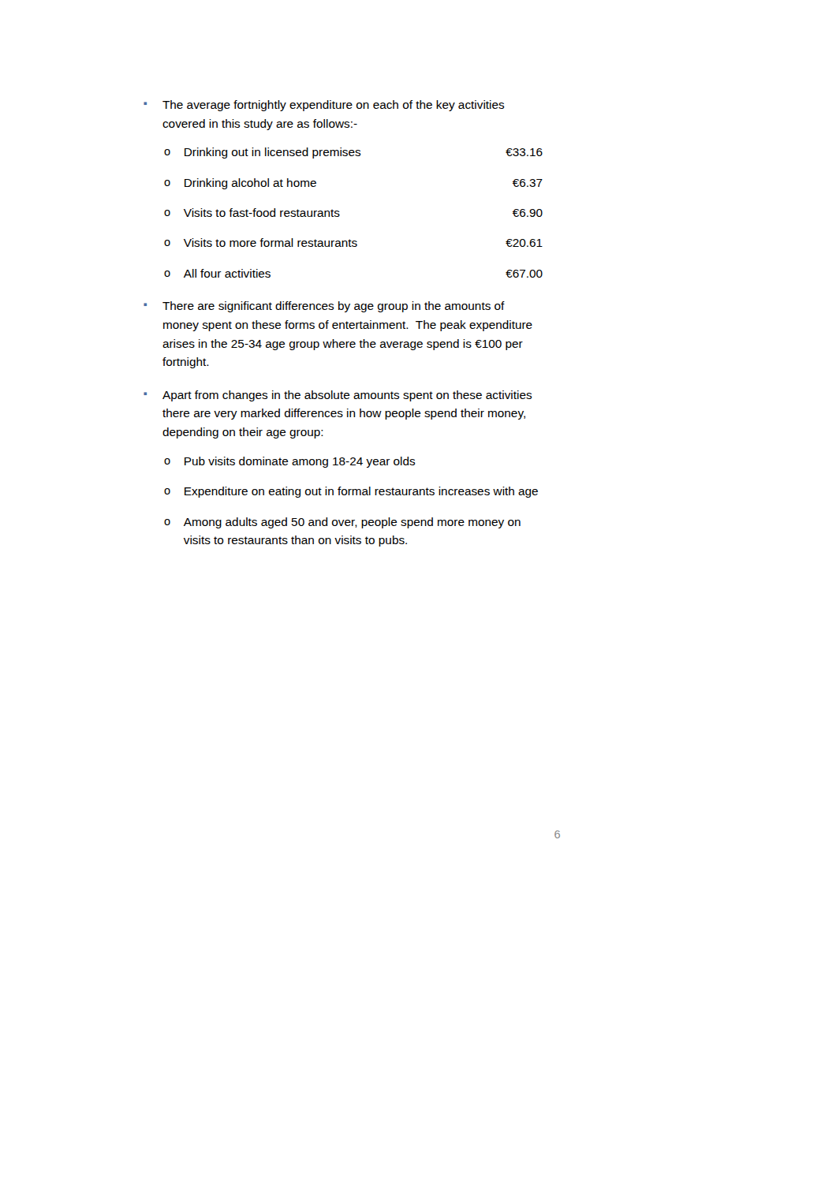The average fortnightly expenditure on each of the key activities covered in this study are as follows:-
Drinking out in licensed premises€33.16
Drinking alcohol at home€6.37
Visits to fast-food restaurants€6.90
Visits to more formal restaurants€20.61
All four activities€67.00
There are significant differences by age group in the amounts of money spent on these forms of entertainment. The peak expenditure arises in the 25-34 age group where the average spend is €100 per fortnight.
Apart from changes in the absolute amounts spent on these activities there are very marked differences in how people spend their money, depending on their age group:
Pub visits dominate among 18-24 year olds
Expenditure on eating out in formal restaurants increases with age
Among adults aged 50 and over, people spend more money on visits to restaurants than on visits to pubs.
6